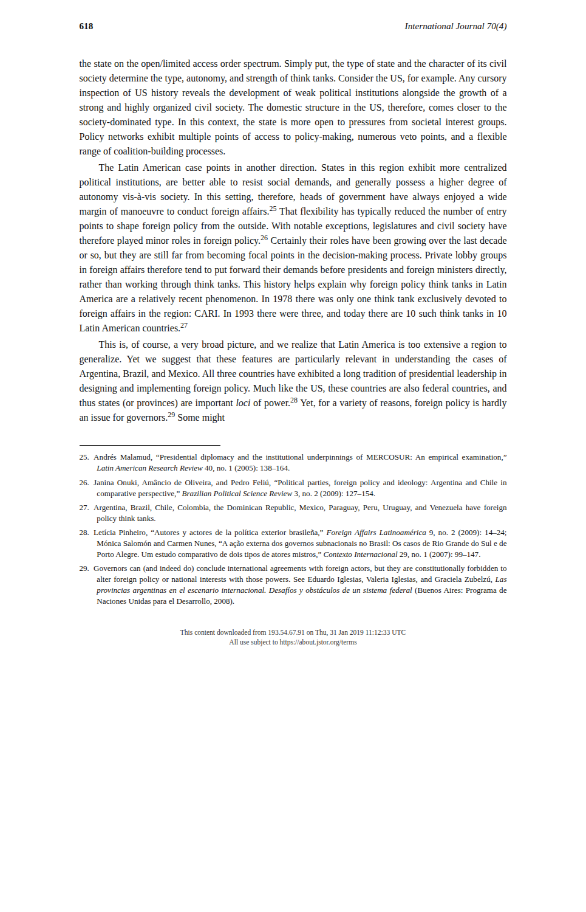618 International Journal 70(4)
the state on the open/limited access order spectrum. Simply put, the type of state and the character of its civil society determine the type, autonomy, and strength of think tanks. Consider the US, for example. Any cursory inspection of US history reveals the development of weak political institutions alongside the growth of a strong and highly organized civil society. The domestic structure in the US, therefore, comes closer to the society-dominated type. In this context, the state is more open to pressures from societal interest groups. Policy networks exhibit multiple points of access to policy-making, numerous veto points, and a flexible range of coalition-building processes.
The Latin American case points in another direction. States in this region exhibit more centralized political institutions, are better able to resist social demands, and generally possess a higher degree of autonomy vis-à-vis society. In this setting, therefore, heads of government have always enjoyed a wide margin of manoeuvre to conduct foreign affairs.25 That flexibility has typically reduced the number of entry points to shape foreign policy from the outside. With notable exceptions, legislatures and civil society have therefore played minor roles in foreign policy.26 Certainly their roles have been growing over the last decade or so, but they are still far from becoming focal points in the decision-making process. Private lobby groups in foreign affairs therefore tend to put forward their demands before presidents and foreign ministers directly, rather than working through think tanks. This history helps explain why foreign policy think tanks in Latin America are a relatively recent phenomenon. In 1978 there was only one think tank exclusively devoted to foreign affairs in the region: CARI. In 1993 there were three, and today there are 10 such think tanks in 10 Latin American countries.27
This is, of course, a very broad picture, and we realize that Latin America is too extensive a region to generalize. Yet we suggest that these features are particularly relevant in understanding the cases of Argentina, Brazil, and Mexico. All three countries have exhibited a long tradition of presidential leadership in designing and implementing foreign policy. Much like the US, these countries are also federal countries, and thus states (or provinces) are important loci of power.28 Yet, for a variety of reasons, foreign policy is hardly an issue for governors.29 Some might
25. Andrés Malamud, “Presidential diplomacy and the institutional underpinnings of MERCOSUR: An empirical examination,” Latin American Research Review 40, no. 1 (2005): 138–164.
26. Janina Onuki, Amâncio de Oliveira, and Pedro Feliú, “Political parties, foreign policy and ideology: Argentina and Chile in comparative perspective,” Brazilian Political Science Review 3, no. 2 (2009): 127–154.
27. Argentina, Brazil, Chile, Colombia, the Dominican Republic, Mexico, Paraguay, Peru, Uruguay, and Venezuela have foreign policy think tanks.
28. Letícia Pinheiro, “Autores y actores de la política exterior brasileña,” Foreign Affairs Latinoamérica 9, no. 2 (2009): 14–24; Mónica Salomón and Carmen Nunes, “A ação externa dos governos subnacionais no Brasil: Os casos de Rio Grande do Sul e de Porto Alegre. Um estudo comparativo de dois tipos de atores mistros,” Contexto Internacional 29, no. 1 (2007): 99–147.
29. Governors can (and indeed do) conclude international agreements with foreign actors, but they are constitutionally forbidden to alter foreign policy or national interests with those powers. See Eduardo Iglesias, Valeria Iglesias, and Graciela Zubelzú, Las provincias argentinas en el escenario internacional. Desafíos y obstáculos de un sistema federal (Buenos Aires: Programa de Naciones Unidas para el Desarrollo, 2008).
This content downloaded from 193.54.67.91 on Thu, 31 Jan 2019 11:12:33 UTC
All use subject to https://about.jstor.org/terms